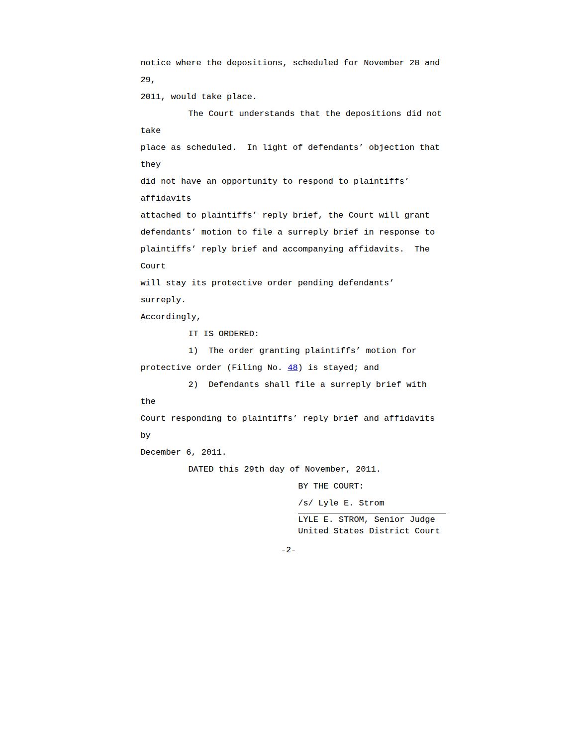notice where the depositions, scheduled for November 28 and 29,
2011, would take place.
The Court understands that the depositions did not take
place as scheduled. In light of defendants’ objection that they
did not have an opportunity to respond to plaintiffs’ affidavits
attached to plaintiffs’ reply brief, the Court will grant
defendants’ motion to file a surreply brief in response to
plaintiffs’ reply brief and accompanying affidavits. The Court
will stay its protective order pending defendants’ surreply.
Accordingly,
IT IS ORDERED:
1) The order granting plaintiffs’ motion for
protective order (Filing No. 48) is stayed; and
2) Defendants shall file a surreply brief with the
Court responding to plaintiffs’ reply brief and affidavits by
December 6, 2011.
DATED this 29th day of November, 2011.
BY THE COURT:
/s/ Lyle E. Strom
LYLE E. STROM, Senior Judge
United States District Court
-2-